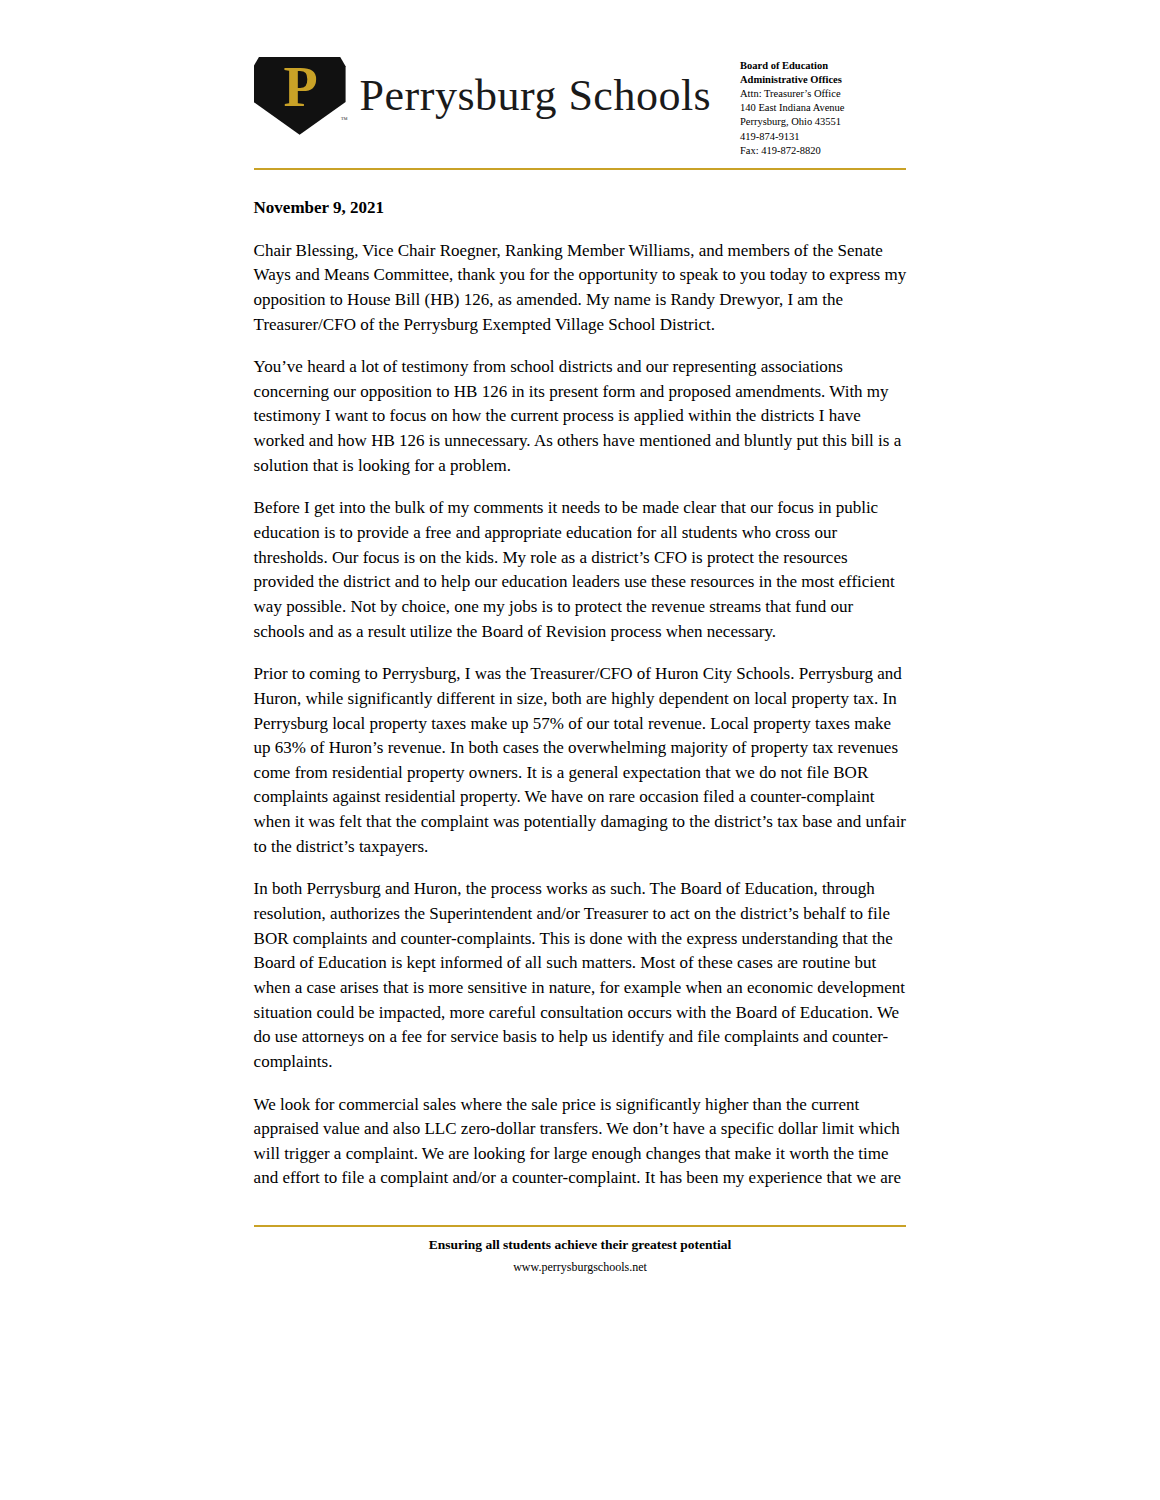P
™
Perrysburg Schools
Board of Education
Administrative Offices
Attn: Treasurer’s Office
140 East Indiana Avenue
Perrysburg, Ohio 43551
419-874-9131
Fax: 419-872-8820
November 9, 2021
Chair Blessing, Vice Chair Roegner, Ranking Member Williams, and members of the Senate Ways and Means Committee, thank you for the opportunity to speak to you today to express my opposition to House Bill (HB) 126, as amended. My name is Randy Drewyor, I am the Treasurer/CFO of the Perrysburg Exempted Village School District.
You’ve heard a lot of testimony from school districts and our representing associations concerning our opposition to HB 126 in its present form and proposed amendments. With my testimony I want to focus on how the current process is applied within the districts I have worked and how HB 126 is unnecessary. As others have mentioned and bluntly put this bill is a solution that is looking for a problem.
Before I get into the bulk of my comments it needs to be made clear that our focus in public education is to provide a free and appropriate education for all students who cross our thresholds. Our focus is on the kids. My role as a district’s CFO is protect the resources provided the district and to help our education leaders use these resources in the most efficient way possible. Not by choice, one my jobs is to protect the revenue streams that fund our schools and as a result utilize the Board of Revision process when necessary.
Prior to coming to Perrysburg, I was the Treasurer/CFO of Huron City Schools. Perrysburg and Huron, while significantly different in size, both are highly dependent on local property tax. In Perrysburg local property taxes make up 57% of our total revenue. Local property taxes make up 63% of Huron’s revenue. In both cases the overwhelming majority of property tax revenues come from residential property owners. It is a general expectation that we do not file BOR complaints against residential property. We have on rare occasion filed a counter-complaint when it was felt that the complaint was potentially damaging to the district’s tax base and unfair to the district’s taxpayers.
In both Perrysburg and Huron, the process works as such. The Board of Education, through resolution, authorizes the Superintendent and/or Treasurer to act on the district’s behalf to file BOR complaints and counter-complaints. This is done with the express understanding that the Board of Education is kept informed of all such matters. Most of these cases are routine but when a case arises that is more sensitive in nature, for example when an economic development situation could be impacted, more careful consultation occurs with the Board of Education. We do use attorneys on a fee for service basis to help us identify and file complaints and counter-complaints.
We look for commercial sales where the sale price is significantly higher than the current appraised value and also LLC zero-dollar transfers. We don’t have a specific dollar limit which will trigger a complaint. We are looking for large enough changes that make it worth the time and effort to file a complaint and/or a counter-complaint. It has been my experience that we are
Ensuring all students achieve their greatest potential
www.perrysburgschools.net